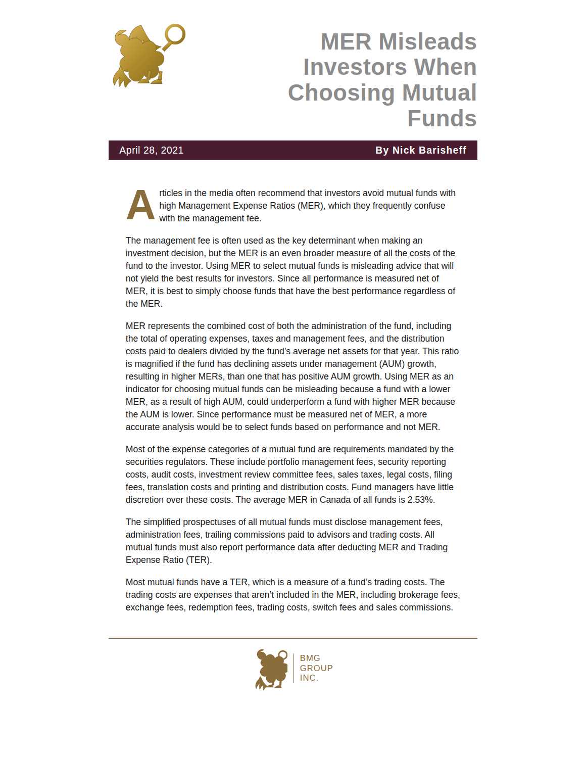MER Misleads Investors When Choosing Mutual Funds
April 28, 2021 By Nick Barisheff
Articles in the media often recommend that investors avoid mutual funds with high Management Expense Ratios (MER), which they frequently confuse with the management fee.
The management fee is often used as the key determinant when making an investment decision, but the MER is an even broader measure of all the costs of the fund to the investor. Using MER to select mutual funds is misleading advice that will not yield the best results for investors. Since all performance is measured net of MER, it is best to simply choose funds that have the best performance regardless of the MER.
MER represents the combined cost of both the administration of the fund, including the total of operating expenses, taxes and management fees, and the distribution costs paid to dealers divided by the fund’s average net assets for that year. This ratio is magnified if the fund has declining assets under management (AUM) growth, resulting in higher MERs, than one that has positive AUM growth. Using MER as an indicator for choosing mutual funds can be misleading because a fund with a lower MER, as a result of high AUM, could underperform a fund with higher MER because the AUM is lower. Since performance must be measured net of MER, a more accurate analysis would be to select funds based on performance and not MER.
Most of the expense categories of a mutual fund are requirements mandated by the securities regulators. These include portfolio management fees, security reporting costs, audit costs, investment review committee fees, sales taxes, legal costs, filing fees, translation costs and printing and distribution costs. Fund managers have little discretion over these costs. The average MER in Canada of all funds is 2.53%.
The simplified prospectuses of all mutual funds must disclose management fees, administration fees, trailing commissions paid to advisors and trading costs. All mutual funds must also report performance data after deducting MER and Trading Expense Ratio (TER).
Most mutual funds have a TER, which is a measure of a fund’s trading costs. The trading costs are expenses that aren’t included in the MER, including brokerage fees, exchange fees, redemption fees, trading costs, switch fees and sales commissions.
BMG
GROUP
INC.